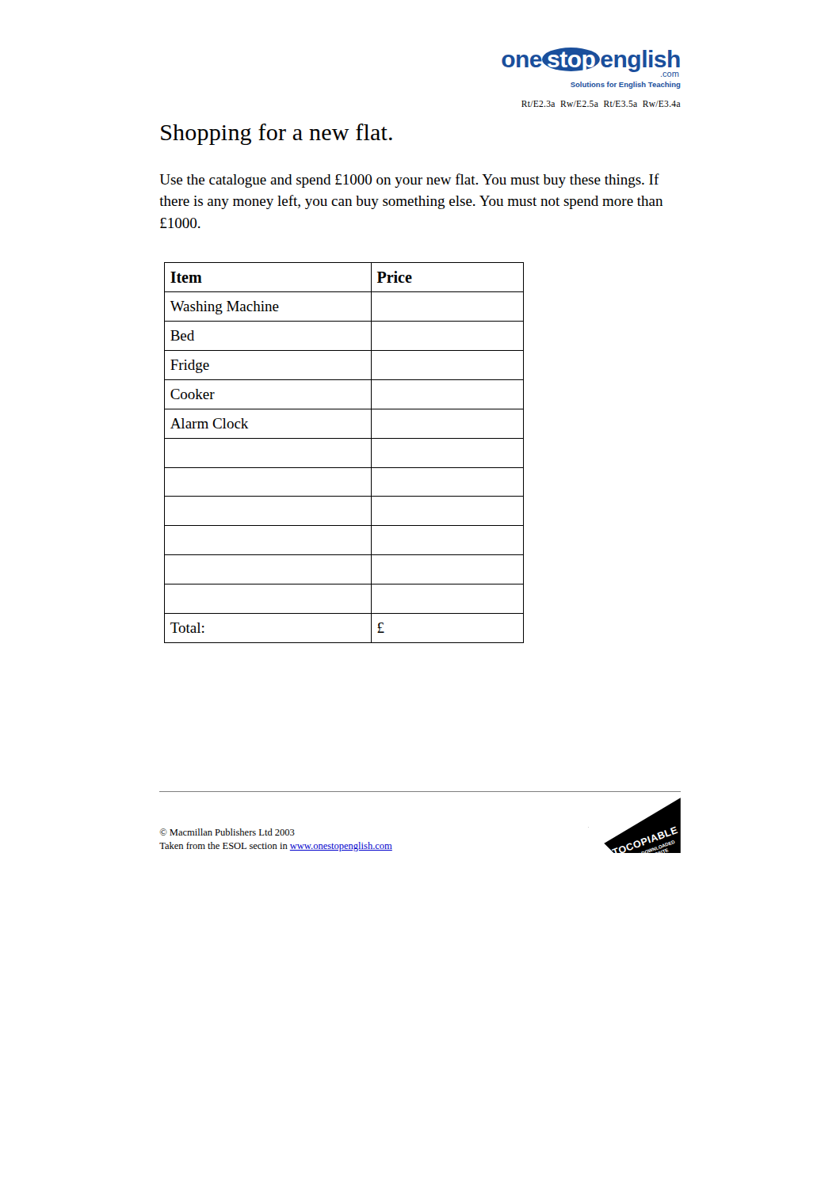one stop english
.com
Solutions for English Teaching
Rt/E2.3a Rw/E2.5a Rt/E3.5a Rw/E3.4a
Shopping for a new flat.
Use the catalogue and spend £1000 on your new flat. You must buy these things. If there is any money left, you can buy something else. You must not spend more than £1000.
| Item | Price |
| --- | --- |
| Washing Machine | |
| Bed | |
| Fridge | |
| Cooker | |
| Alarm Clock | |
| Total: | £ |
© Macmillan Publishers Ltd 2003
Taken from the ESOL section in www.onestopenglish.com
PHOTOCOPIABLE
CAN BE DOWNLOADED
FROM WEBSITE